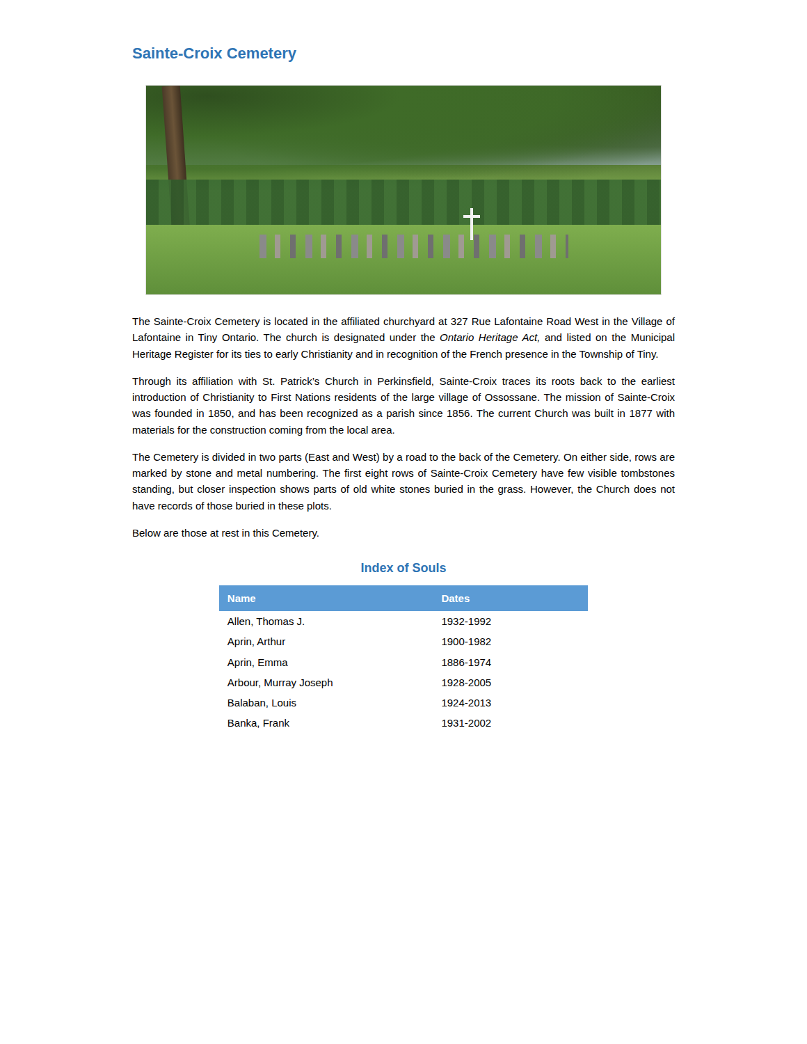Sainte-Croix Cemetery
The Sainte-Croix Cemetery is located in the affiliated churchyard at 327 Rue Lafontaine Road West in the Village of Lafontaine in Tiny Ontario. The church is designated under the Ontario Heritage Act, and listed on the Municipal Heritage Register for its ties to early Christianity and in recognition of the French presence in the Township of Tiny.
Through its affiliation with St. Patrick’s Church in Perkinsfield, Sainte-Croix traces its roots back to the earliest introduction of Christianity to First Nations residents of the large village of Ossossane. The mission of Sainte-Croix was founded in 1850, and has been recognized as a parish since 1856. The current Church was built in 1877 with materials for the construction coming from the local area.
The Cemetery is divided in two parts (East and West) by a road to the back of the Cemetery. On either side, rows are marked by stone and metal numbering. The first eight rows of Sainte-Croix Cemetery have few visible tombstones standing, but closer inspection shows parts of old white stones buried in the grass. However, the Church does not have records of those buried in these plots.
Below are those at rest in this Cemetery.
Index of Souls
| Name | Dates |
| --- | --- |
| Allen, Thomas J. | 1932-1992 |
| Aprin, Arthur | 1900-1982 |
| Aprin, Emma | 1886-1974 |
| Arbour, Murray Joseph | 1928-2005 |
| Balaban, Louis | 1924-2013 |
| Banka, Frank | 1931-2002 |